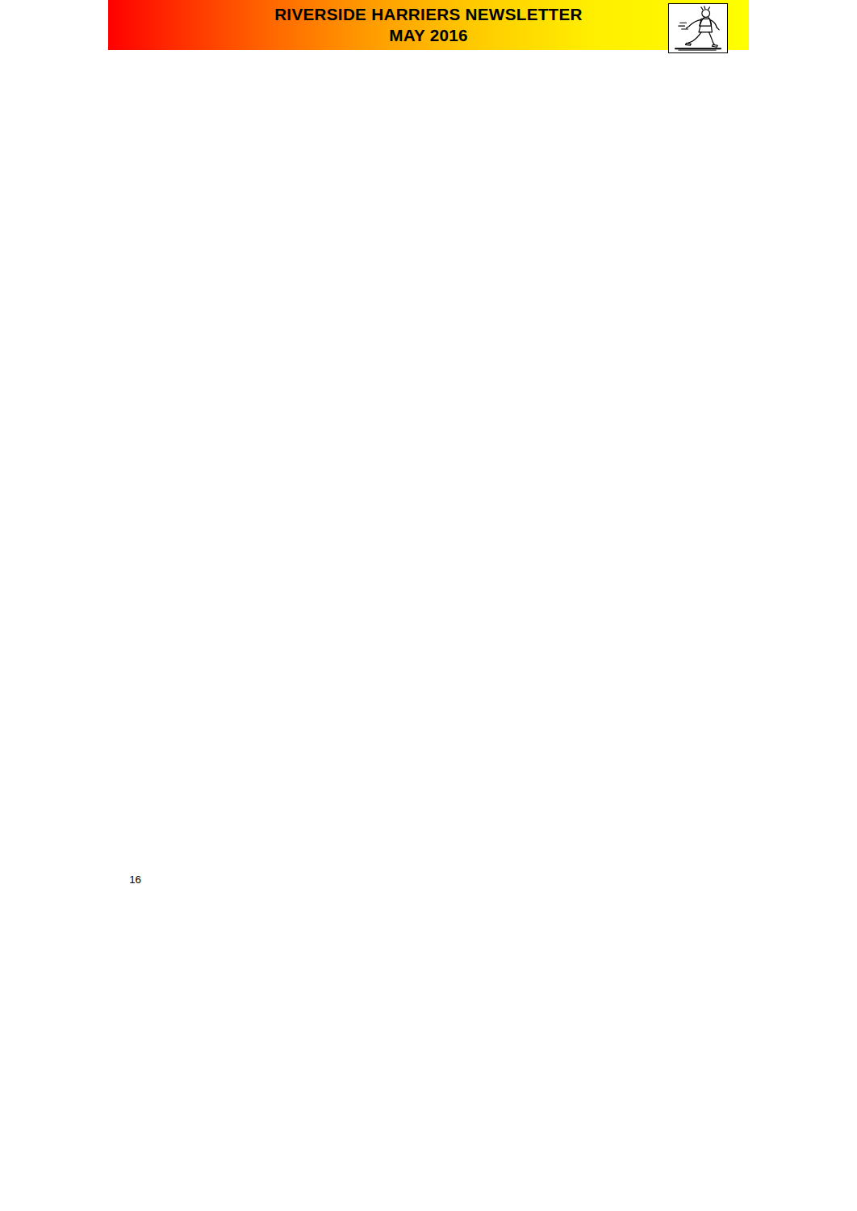RIVERSIDE HARRIERS NEWSLETTER
MAY 2016
16